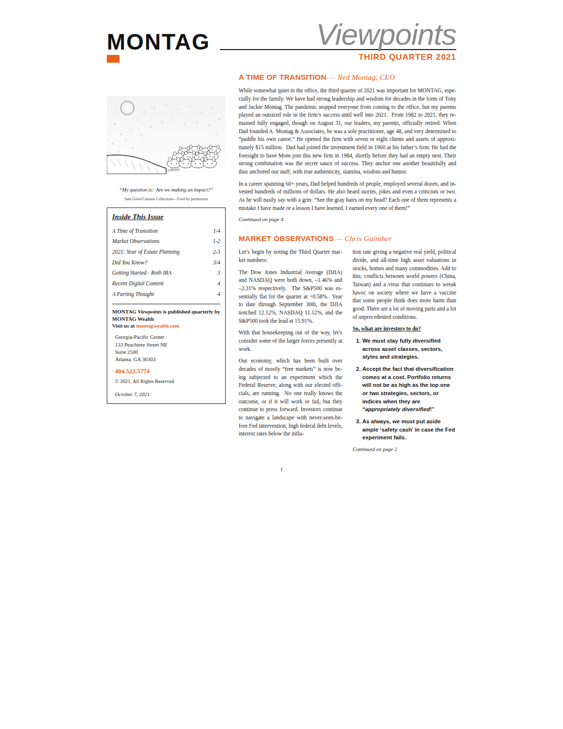MONTAG
Viewpoints
THIRD QUARTER 2021
S.GROSS
“My question is: Are we making an impact?”
Sam Gross/Cartoon Collections—Used by permission
Inside This Issue
A Time of Transition 1/4
Market Observations 1-2
2021: Year of Estate Planning 2-3
Did You Know?3/4
Getting Started: Roth IRA 3
Recent Digital Content 4
A Parting Thought 4
MONTAG Viewpoints is published quarterly by MONTAG Wealth
Visit us at montagwealth.com
Georgia-Pacific Center
133 Peachtree Street NE
Suite 2500
Atlanta, GA 30303
404.522.5774
© 2021, All Rights Reserved
October 7, 2021
A TIME OF TRANSITION — Ned Montag, CEO
While somewhat quiet in the office, the third quarter of 2021 was important for MONTAG, especially for the family. We have had strong leadership and wisdom for decades in the form of Tony and Jackie Montag. The pandemic stopped everyone from coming to the office, but my parents played an outsized role in the firm’s success until well into 2021. From 1982 to 2021, they remained fully engaged, though on August 31, our leaders, my parents, officially retired. When Dad founded A. Montag & Associates, he was a sole practitioner, age 48, and very determined to “paddle his own canoe.” He opened the firm with seven or eight clients and assets of approximately $15 million. Dad had joined the investment field in 1960 at his father’s firm. He had the foresight to have Mom join this new firm in 1984, shortly before they had an empty nest. Their strong combination was the secret sauce of success. They anchor one another beautifully and thus anchored our staff, with true authenticity, stamina, wisdom and humor.
In a career spanning 60+ years, Dad helped hundreds of people, employed several dozen, and invested hundreds of millions of dollars. He also heard stories, jokes and even a criticism or two. As he will easily say with a grin: “See the gray hairs on my head? Each one of them represents a mistake I have made or a lesson I have learned. I earned every one of them!”
Continued on page 4
MARKET OBSERVATIONS — Chris Guinther
Let’s begin by noting the Third Quarter market numbers:
The Dow Jones Industrial Average (DJIA) and NASDAQ were both down, –1.46% and –2.31% respectively. The S&P500 was essentially flat for the quarter at +0.58%. Year to date through September 30th, the DJIA notched 12.12%, NASDAQ 11.12%, and the S&P500 took the lead at 15.91%.
With that housekeeping out of the way, let’s consider some of the larger forces presently at work.
Our economy, which has been built over decades of mostly “free markets” is now being subjected to an experiment which the Federal Reserve, along with our elected officials, are running. No one really knows the outcome, or if it will work or fail, but they continue to press forward. Investors continue to navigate a landscape with never-seen-before Fed intervention, high federal debt levels, interest rates below the infla-
tion rate giving a negative real yield, political divide, and all-time high asset valuations in stocks, homes and many commodities. Add to this, conflicts between world powers (China, Taiwan) and a virus that continues to wreak havoc on society where we have a vaccine that some people think does more harm than good. There are a lot of moving parts and a lot of unprecedented conditions.
So, what are investors to do?
We must stay fully diversified across asset classes, sectors, styles and strategies.
Accept the fact that diversification comes at a cost. Portfolio returns will not be as high as the top one or two strategies, sectors, or indices when they are “appropriately diversified!”
As always, we must put aside ample ‘safety cash’ in case the Fed experiment fails.
Continued on page 2
1